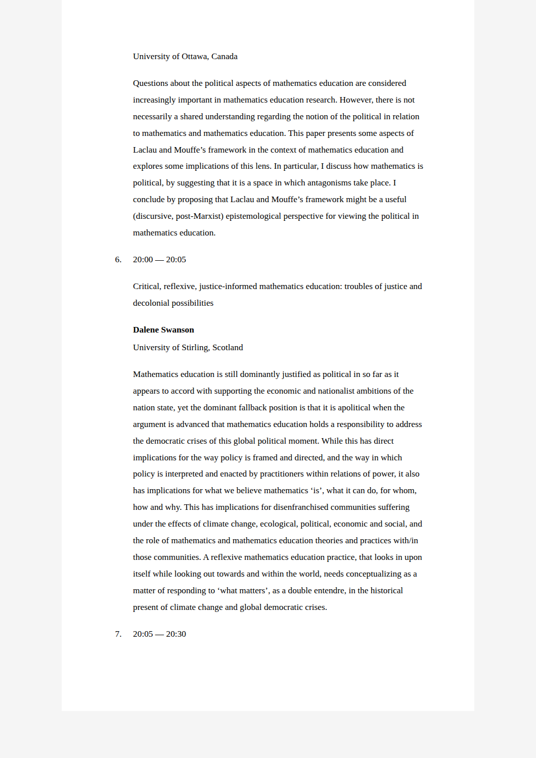University of Ottawa, Canada
Questions about the political aspects of mathematics education are considered increasingly important in mathematics education research. However, there is not necessarily a shared understanding regarding the notion of the political in relation to mathematics and mathematics education. This paper presents some aspects of Laclau and Mouffe’s framework in the context of mathematics education and explores some implications of this lens. In particular, I discuss how mathematics is political, by suggesting that it is a space in which antagonisms take place. I conclude by proposing that Laclau and Mouffe’s framework might be a useful (discursive, post-Marxist) epistemological perspective for viewing the political in mathematics education.
20:00 — 20:05
Critical, reflexive, justice-informed mathematics education: troubles of justice and decolonial possibilities
Dalene Swanson
University of Stirling, Scotland
Mathematics education is still dominantly justified as political in so far as it appears to accord with supporting the economic and nationalist ambitions of the nation state, yet the dominant fallback position is that it is apolitical when the argument is advanced that mathematics education holds a responsibility to address the democratic crises of this global political moment. While this has direct implications for the way policy is framed and directed, and the way in which policy is interpreted and enacted by practitioners within relations of power, it also has implications for what we believe mathematics ‘is’, what it can do, for whom, how and why. This has implications for disenfranchised communities suffering under the effects of climate change, ecological, political, economic and social, and the role of mathematics and mathematics education theories and practices with/in those communities. A reflexive mathematics education practice, that looks in upon itself while looking out towards and within the world, needs conceptualizing as a matter of responding to ‘what matters’, as a double entendre, in the historical present of climate change and global democratic crises.
20:05 — 20:30